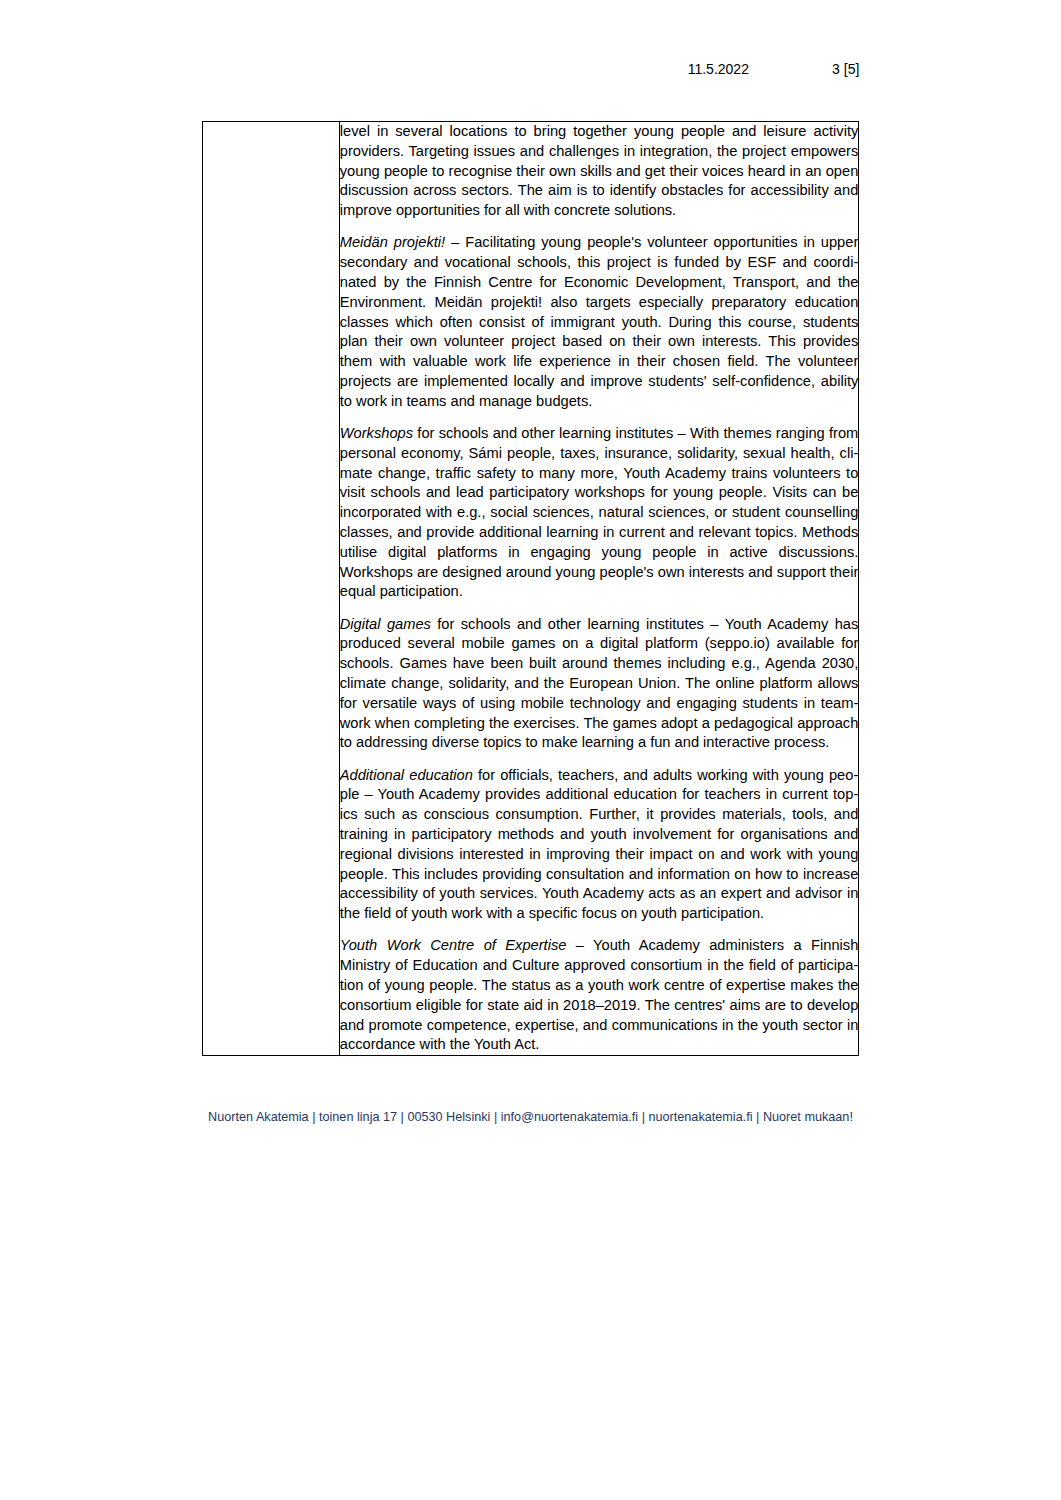11.5.2022 3 [5]
| | level in several locations to bring together young people and leisure activity providers. Targeting issues and challenges in integration, the project empowers young people to recognise their own skills and get their voices heard in an open discussion across sectors. The aim is to identify obstacles for accessibility and improve opportunities for all with concrete solutions. Meidän projekti! – Facilitating young people's volunteer opportunities in upper secondary and vocational schools, this project is funded by ESF and coordinated by the Finnish Centre for Economic Development, Transport, and the Environment. Meidän projekti! also targets especially preparatory education classes which often consist of immigrant youth. During this course, students plan their own volunteer project based on their own interests. This provides them with valuable work life experience in their chosen field. The volunteer projects are implemented locally and improve students' self-confidence, ability to work in teams and manage budgets. Workshops for schools and other learning institutes – With themes ranging from personal economy, Sámi people, taxes, insurance, solidarity, sexual health, climate change, traffic safety to many more, Youth Academy trains volunteers to visit schools and lead participatory workshops for young people. Visits can be incorporated with e.g., social sciences, natural sciences, or student counselling classes, and provide additional learning in current and relevant topics. Methods utilise digital platforms in engaging young people in active discussions. Workshops are designed around young people's own interests and support their equal participation. Digital games for schools and other learning institutes – Youth Academy has produced several mobile games on a digital platform (seppo.io) available for schools. Games have been built around themes including e.g., Agenda 2030, climate change, solidarity, and the European Union. The online platform allows for versatile ways of using mobile technology and engaging students in teamwork when completing the exercises. The games adopt a pedagogical approach to addressing diverse topics to make learning a fun and interactive process. Additional education for officials, teachers, and adults working with young people – Youth Academy provides additional education for teachers in current topics such as conscious consumption. Further, it provides materials, tools, and training in participatory methods and youth involvement for organisations and regional divisions interested in improving their impact on and work with young people. This includes providing consultation and information on how to increase accessibility of youth services. Youth Academy acts as an expert and advisor in the field of youth work with a specific focus on youth participation. Youth Work Centre of Expertise – Youth Academy administers a Finnish Ministry of Education and Culture approved consortium in the field of participation of young people. The status as a youth work centre of expertise makes the consortium eligible for state aid in 2018–2019. The centres' aims are to develop and promote competence, expertise, and communications in the youth sector in accordance with the Youth Act. |
Nuorten Akatemia | toinen linja 17 | 00530 Helsinki | info@nuortenakatemia.fi | nuortenakatemia.fi | Nuoret mukaan!